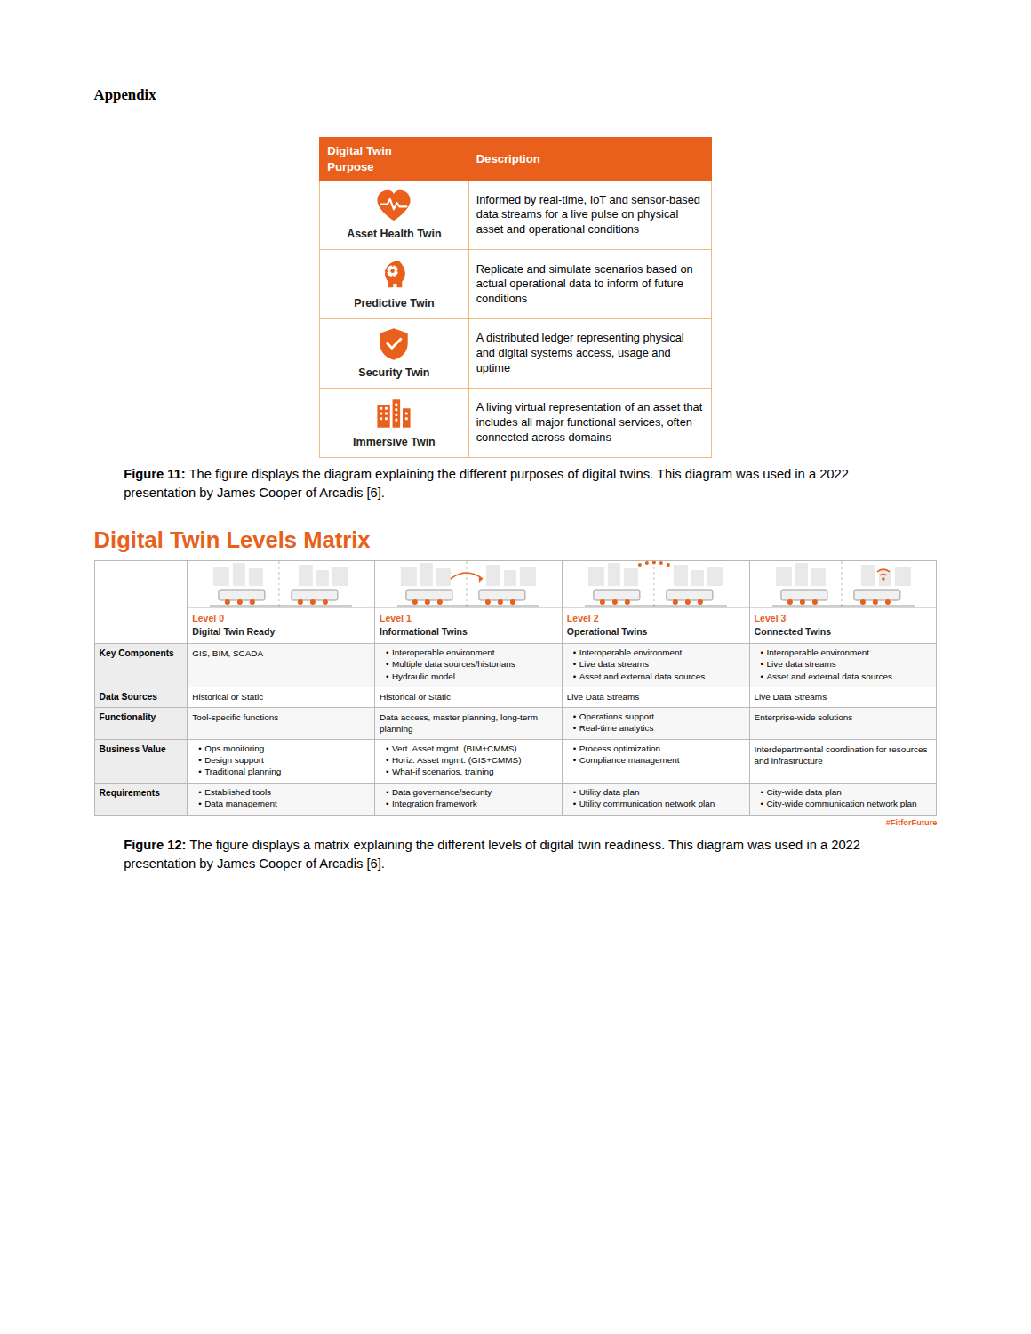Appendix
| Digital Twin Purpose | Description |
| --- | --- |
| Asset Health Twin | Informed by real-time, IoT and sensor-based data streams for a live pulse on physical asset and operational conditions |
| Predictive Twin | Replicate and simulate scenarios based on actual operational data to inform of future conditions |
| Security Twin | A distributed ledger representing physical and digital systems access, usage and uptime |
| Immersive Twin | A living virtual representation of an asset that includes all major functional services, often connected across domains |
Figure 11: The figure displays the diagram explaining the different purposes of digital twins. This diagram was used in a 2022 presentation by James Cooper of Arcadis [6].
Digital Twin Levels Matrix
| | Level 0 Digital Twin Ready | Level 1 Informational Twins | Level 2 Operational Twins | Level 3 Connected Twins |
| --- | --- | --- | --- | --- |
| Key Components | GIS, BIM, SCADA | Interoperable environment Multiple data sources/historians Hydraulic model | Interoperable environment Live data streams Asset and external data sources | Interoperable environment Live data streams Asset and external data sources |
| Data Sources | Historical or Static | Historical or Static | Live Data Streams | Live Data Streams |
| Functionality | Tool-specific functions | Data access, master planning, long-term planning | Operations support Real-time analytics | Enterprise-wide solutions |
| Business Value | Ops monitoring Design support Traditional planning | Vert. Asset mgmt. (BIM+CMMS) Horiz. Asset mgmt. (GIS+CMMS) What-if scenarios, training | Process optimization Compliance management | Interdepartmental coordination for resources and infrastructure |
| Requirements | Established tools Data management | Data governance/security Integration framework | Utility data plan Utility communication network plan | City-wide data plan City-wide communication network plan |
#FitforFuture
Figure 12: The figure displays a matrix explaining the different levels of digital twin readiness. This diagram was used in a 2022 presentation by James Cooper of Arcadis [6].